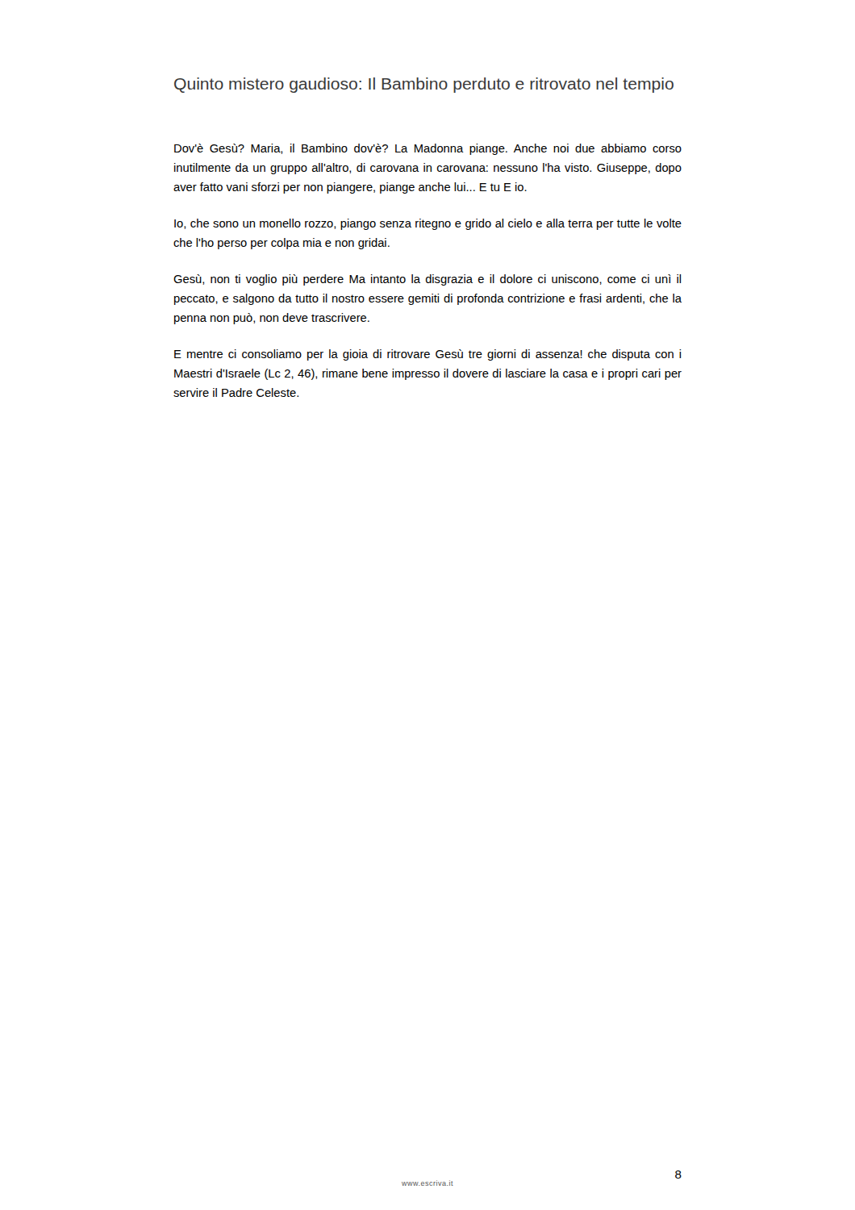Quinto mistero gaudioso: Il Bambino perduto e ritrovato nel tempio
Dov'è Gesù? Maria, il Bambino dov'è? La Madonna piange. Anche noi due abbiamo corso inutilmente da un gruppo all'altro, di carovana in carovana: nessuno l'ha visto. Giuseppe, dopo aver fatto vani sforzi per non piangere, piange anche lui... E tu E io.
Io, che sono un monello rozzo, piango senza ritegno e grido al cielo e alla terra per tutte le volte che l'ho perso per colpa mia e non gridai.
Gesù, non ti voglio più perdere Ma intanto la disgrazia e il dolore ci uniscono, come ci unì il peccato, e salgono da tutto il nostro essere gemiti di profonda contrizione e frasi ardenti, che la penna non può, non deve trascrivere.
E mentre ci consoliamo per la gioia di ritrovare Gesù tre giorni di assenza! che disputa con i Maestri d'Israele (Lc 2, 46), rimane bene impresso il dovere di lasciare la casa e i propri cari per servire il Padre Celeste.
www.escriva.it 8